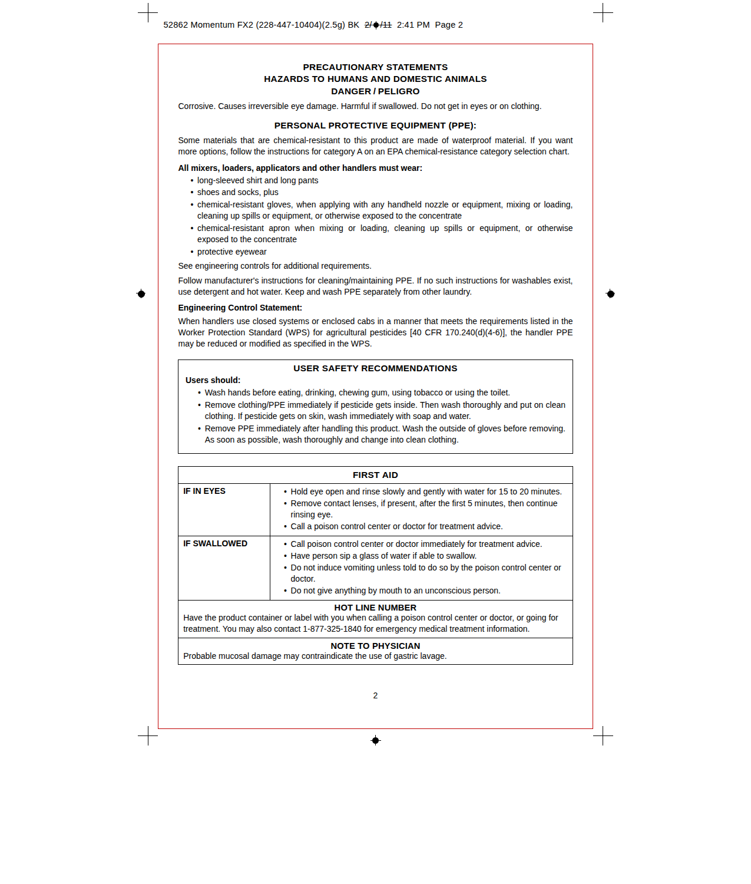52862 Momentum FX2 (228-447-10404)(2.5g) BK 2/ /11 2:41 PM Page 2
PRECAUTIONARY STATEMENTS
HAZARDS TO HUMANS AND DOMESTIC ANIMALS
DANGER / PELIGRO
Corrosive. Causes irreversible eye damage. Harmful if swallowed. Do not get in eyes or on clothing.
PERSONAL PROTECTIVE EQUIPMENT (PPE):
Some materials that are chemical-resistant to this product are made of waterproof material. If you want more options, follow the instructions for category A on an EPA chemical-resistance category selection chart.
All mixers, loaders, applicators and other handlers must wear:
long-sleeved shirt and long pants
shoes and socks, plus
chemical-resistant gloves, when applying with any handheld nozzle or equipment, mixing or loading, cleaning up spills or equipment, or otherwise exposed to the concentrate
chemical-resistant apron when mixing or loading, cleaning up spills or equipment, or otherwise exposed to the concentrate
protective eyewear
See engineering controls for additional requirements.
Follow manufacturer's instructions for cleaning/maintaining PPE. If no such instructions for washables exist, use detergent and hot water. Keep and wash PPE separately from other laundry.
Engineering Control Statement:
When handlers use closed systems or enclosed cabs in a manner that meets the requirements listed in the Worker Protection Standard (WPS) for agricultural pesticides [40 CFR 170.240(d)(4-6)], the handler PPE may be reduced or modified as specified in the WPS.
USER SAFETY RECOMMENDATIONS
Users should:
Wash hands before eating, drinking, chewing gum, using tobacco or using the toilet.
Remove clothing/PPE immediately if pesticide gets inside. Then wash thoroughly and put on clean clothing. If pesticide gets on skin, wash immediately with soap and water.
Remove PPE immediately after handling this product. Wash the outside of gloves before removing. As soon as possible, wash thoroughly and change into clean clothing.
| FIRST AID |
| --- |
| IF IN EYES | Hold eye open and rinse slowly and gently with water for 15 to 20 minutes. Remove contact lenses, if present, after the first 5 minutes, then continue rinsing eye. Call a poison control center or doctor for treatment advice. |
| IF SWALLOWED | Call poison control center or doctor immediately for treatment advice. Have person sip a glass of water if able to swallow. Do not induce vomiting unless told to do so by the poison control center or doctor. Do not give anything by mouth to an unconscious person. |
| HOT LINE NUMBER Have the product container or label with you when calling a poison control center or doctor, or going for treatment. You may also contact 1-877-325-1840 for emergency medical treatment information. |
| NOTE TO PHYSICIAN Probable mucosal damage may contraindicate the use of gastric lavage. |
2